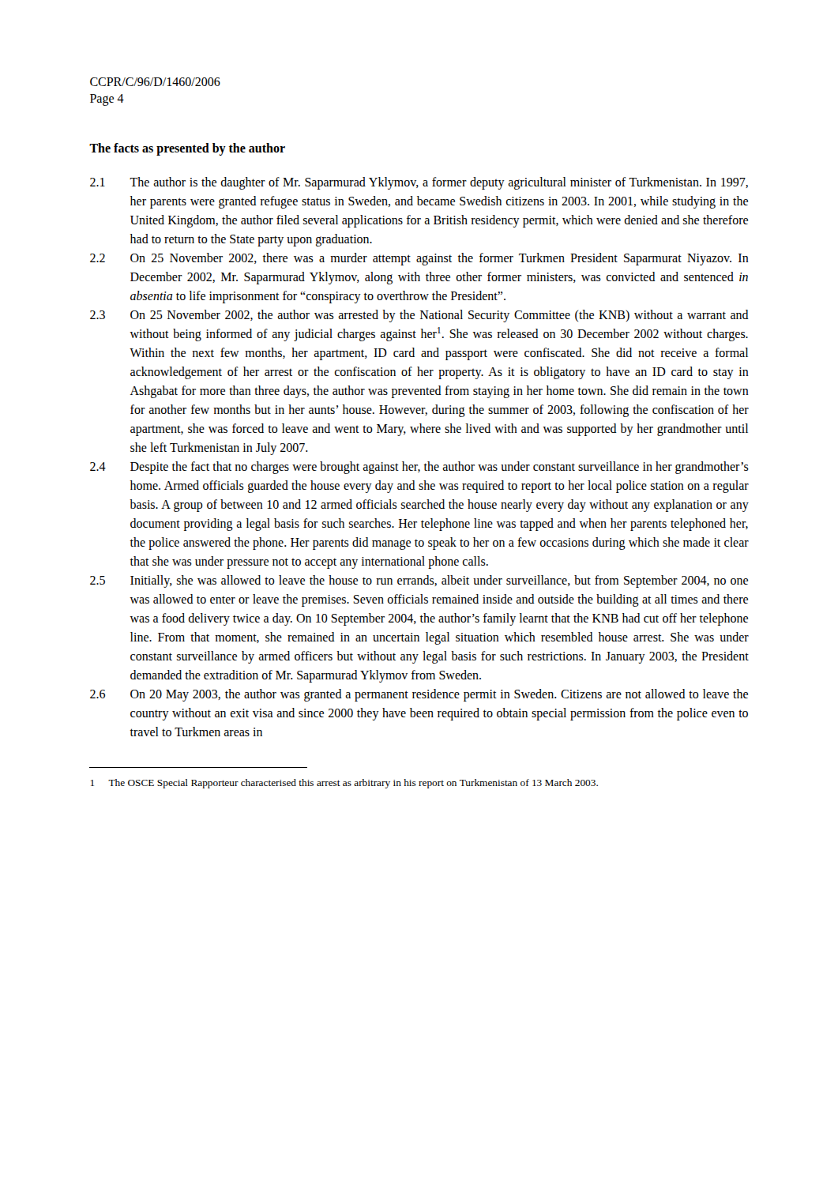CCPR/C/96/D/1460/2006
Page 4
The facts as presented by the author
2.1
The author is the daughter of Mr. Saparmurad Yklymov, a former deputy agricultural minister of Turkmenistan. In 1997, her parents were granted refugee status in Sweden, and became Swedish citizens in 2003. In 2001, while studying in the United Kingdom, the author filed several applications for a British residency permit, which were denied and she therefore had to return to the State party upon graduation.
2.2
On 25 November 2002, there was a murder attempt against the former Turkmen President Saparmurat Niyazov. In December 2002, Mr. Saparmurad Yklymov, along with three other former ministers, was convicted and sentenced in absentia to life imprisonment for “conspiracy to overthrow the President”.
2.3
On 25 November 2002, the author was arrested by the National Security Committee (the KNB) without a warrant and without being informed of any judicial charges against her1. She was released on 30 December 2002 without charges. Within the next few months, her apartment, ID card and passport were confiscated. She did not receive a formal acknowledgement of her arrest or the confiscation of her property. As it is obligatory to have an ID card to stay in Ashgabat for more than three days, the author was prevented from staying in her home town. She did remain in the town for another few months but in her aunts’ house. However, during the summer of 2003, following the confiscation of her apartment, she was forced to leave and went to Mary, where she lived with and was supported by her grandmother until she left Turkmenistan in July 2007.
2.4
Despite the fact that no charges were brought against her, the author was under constant surveillance in her grandmother’s home. Armed officials guarded the house every day and she was required to report to her local police station on a regular basis. A group of between 10 and 12 armed officials searched the house nearly every day without any explanation or any document providing a legal basis for such searches. Her telephone line was tapped and when her parents telephoned her, the police answered the phone. Her parents did manage to speak to her on a few occasions during which she made it clear that she was under pressure not to accept any international phone calls.
2.5
Initially, she was allowed to leave the house to run errands, albeit under surveillance, but from September 2004, no one was allowed to enter or leave the premises. Seven officials remained inside and outside the building at all times and there was a food delivery twice a day. On 10 September 2004, the author’s family learnt that the KNB had cut off her telephone line. From that moment, she remained in an uncertain legal situation which resembled house arrest. She was under constant surveillance by armed officers but without any legal basis for such restrictions. In January 2003, the President demanded the extradition of Mr. Saparmurad Yklymov from Sweden.
2.6
On 20 May 2003, the author was granted a permanent residence permit in Sweden. Citizens are not allowed to leave the country without an exit visa and since 2000 they have been required to obtain special permission from the police even to travel to Turkmen areas in
1
The OSCE Special Rapporteur characterised this arrest as arbitrary in his report on Turkmenistan of 13 March 2003.